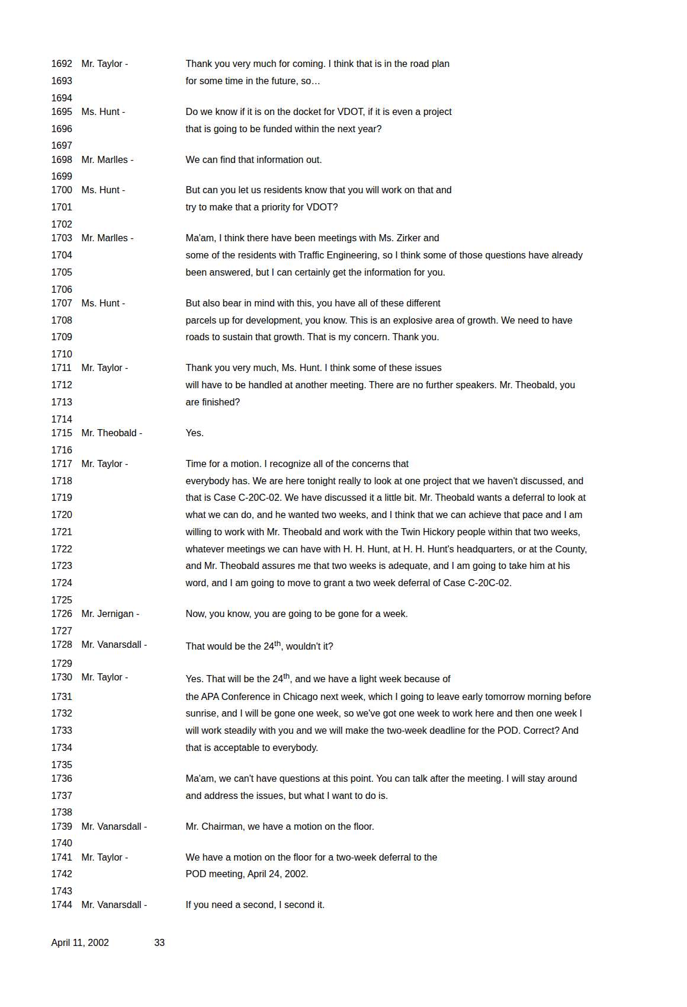| 1692 | Mr. Taylor - | Thank you very much for coming. I think that is in the road plan |
| 1693 | | for some time in the future, so… |
| 1694 | | |
| 1695 | Ms. Hunt - | Do we know if it is on the docket for VDOT, if it is even a project |
| 1696 | | that is going to be funded within the next year? |
| 1697 | | |
| 1698 | Mr. Marlles - | We can find that information out. |
| 1699 | | |
| 1700 | Ms. Hunt - | But can you let us residents know that you will work on that and |
| 1701 | | try to make that a priority for VDOT? |
| 1702 | | |
| 1703 | Mr. Marlles - | Ma'am, I think there have been meetings with Ms. Zirker and |
| 1704 | | some of the residents with Traffic Engineering, so I think some of those questions have already |
| 1705 | | been answered, but I can certainly get the information for you. |
| 1706 | | |
| 1707 | Ms. Hunt - | But also bear in mind with this, you have all of these different |
| 1708 | | parcels up for development, you know. This is an explosive area of growth. We need to have |
| 1709 | | roads to sustain that growth. That is my concern. Thank you. |
| 1710 | | |
| 1711 | Mr. Taylor - | Thank you very much, Ms. Hunt. I think some of these issues |
| 1712 | | will have to be handled at another meeting. There are no further speakers. Mr. Theobald, you |
| 1713 | | are finished? |
| 1714 | | |
| 1715 | Mr. Theobald - | Yes. |
| 1716 | | |
| 1717 | Mr. Taylor - | Time for a motion. I recognize all of the concerns that |
| 1718 | | everybody has. We are here tonight really to look at one project that we haven't discussed, and |
| 1719 | | that is Case C-20C-02. We have discussed it a little bit. Mr. Theobald wants a deferral to look at |
| 1720 | | what we can do, and he wanted two weeks, and I think that we can achieve that pace and I am |
| 1721 | | willing to work with Mr. Theobald and work with the Twin Hickory people within that two weeks, |
| 1722 | | whatever meetings we can have with H. H. Hunt, at H. H. Hunt's headquarters, or at the County, |
| 1723 | | and Mr. Theobald assures me that two weeks is adequate, and I am going to take him at his |
| 1724 | | word, and I am going to move to grant a two week deferral of Case C-20C-02. |
| 1725 | | |
| 1726 | Mr. Jernigan - | Now, you know, you are going to be gone for a week. |
| 1727 | | |
| 1728 | Mr. Vanarsdall - | That would be the 24 th , wouldn't it? |
| 1729 | | |
| 1730 | Mr. Taylor - | Yes. That will be the 24 th , and we have a light week because of |
| 1731 | | the APA Conference in Chicago next week, which I going to leave early tomorrow morning before |
| 1732 | | sunrise, and I will be gone one week, so we've got one week to work here and then one week I |
| 1733 | | will work steadily with you and we will make the two-week deadline for the POD. Correct? And |
| 1734 | | that is acceptable to everybody. |
| 1735 | | |
| 1736 | | Ma'am, we can't have questions at this point. You can talk after the meeting. I will stay around |
| 1737 | | and address the issues, but what I want to do is. |
| 1738 | | |
| 1739 | Mr. Vanarsdall - | Mr. Chairman, we have a motion on the floor. |
| 1740 | | |
| 1741 | Mr. Taylor - | We have a motion on the floor for a two-week deferral to the |
| 1742 | | POD meeting, April 24, 2002. |
| 1743 | | |
| 1744 | Mr. Vanarsdall - | If you need a second, I second it. |
April 11, 2002 33